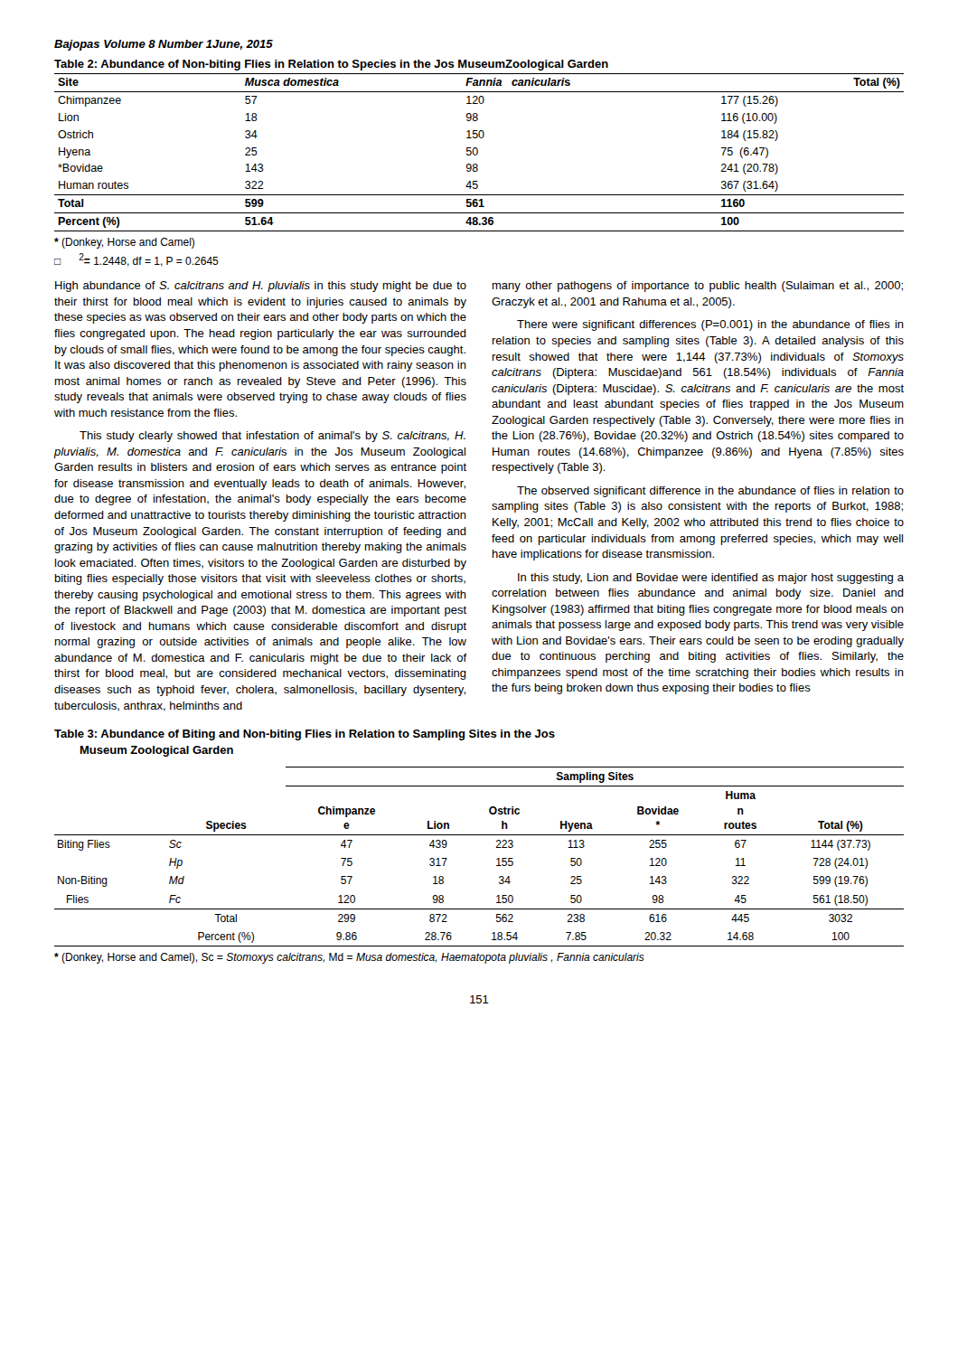Bajopas Volume 8 Number 1June, 2015
Table 2: Abundance of Non-biting Flies in Relation to Species in the Jos MuseumZoological Garden
| Site | Musca domestica | Fannia caniculari s | Total (%) |
| --- | --- | --- | --- |
| Chimpanzee | 57 | 120 | 177 (15.26) |
| Lion | 18 | 98 | 116 (10.00) |
| Ostrich | 34 | 150 | 184 (15.82) |
| Hyena | 25 | 50 | 75 (6.47) |
| *Bovidae | 143 | 98 | 241 (20.78) |
| Human routes | 322 | 45 | 367 (31.64) |
| Total | 599 | 561 | 1160 |
| Percent (%) | 51.64 | 48.36 | 100 |
* (Donkey, Horse and Camel)
□ 2= 1.2448, df = 1, P = 0.2645
High abundance of S. calcitrans and H. pluvialis in this study might be due to their thirst for blood meal which is evident to injuries caused to animals by these species as was observed on their ears and other body parts on which the flies congregated upon. The head region particularly the ear was surrounded by clouds of small flies, which were found to be among the four species caught. It was also discovered that this phenomenon is associated with rainy season in most animal homes or ranch as revealed by Steve and Peter (1996). This study reveals that animals were observed trying to chase away clouds of flies with much resistance from the flies.
This study clearly showed that infestation of animal's by S. calcitrans, H. pluvialis, M. domestica and F. canicularis in the Jos Museum Zoological Garden results in blisters and erosion of ears which serves as entrance point for disease transmission and eventually leads to death of animals. However, due to degree of infestation, the animal's body especially the ears become deformed and unattractive to tourists thereby diminishing the touristic attraction of Jos Museum Zoological Garden. The constant interruption of feeding and grazing by activities of flies can cause malnutrition thereby making the animals look emaciated. Often times, visitors to the Zoological Garden are disturbed by biting flies especially those visitors that visit with sleeveless clothes or shorts, thereby causing psychological and emotional stress to them. This agrees with the report of Blackwell and Page (2003) that M. domestica are important pest of livestock and humans which cause considerable discomfort and disrupt normal grazing or outside activities of animals and people alike. The low abundance of M. domestica and F. canicularis might be due to their lack of thirst for blood meal, but are considered mechanical vectors, disseminating diseases such as typhoid fever, cholera, salmonellosis, bacillary dysentery, tuberculosis, anthrax, helminths and
many other pathogens of importance to public health (Sulaiman et al., 2000; Graczyk et al., 2001 and Rahuma et al., 2005).
There were significant differences (P=0.001) in the abundance of flies in relation to species and sampling sites (Table 3). A detailed analysis of this result showed that there were 1,144 (37.73%) individuals of Stomoxys calcitrans (Diptera: Muscidae)and 561 (18.54%) individuals of Fannia canicularis (Diptera: Muscidae). S. calcitrans and F. canicularis are the most abundant and least abundant species of flies trapped in the Jos Museum Zoological Garden respectively (Table 3). Conversely, there were more flies in the Lion (28.76%), Bovidae (20.32%) and Ostrich (18.54%) sites compared to Human routes (14.68%), Chimpanzee (9.86%) and Hyena (7.85%) sites respectively (Table 3).
The observed significant difference in the abundance of flies in relation to sampling sites (Table 3) is also consistent with the reports of Burkot, 1988; Kelly, 2001; McCall and Kelly, 2002 who attributed this trend to flies choice to feed on particular individuals from among preferred species, which may well have implications for disease transmission.
In this study, Lion and Bovidae were identified as major host suggesting a correlation between flies abundance and animal body size. Daniel and Kingsolver (1983) affirmed that biting flies congregate more for blood meals on animals that possess large and exposed body parts. This trend was very visible with Lion and Bovidae's ears. Their ears could be seen to be eroding gradually due to continuous perching and biting activities of flies. Similarly, the chimpanzees spend most of the time scratching their bodies which results in the furs being broken down thus exposing their bodies to flies
Table 3: Abundance of Biting and Non-biting Flies in Relation to Sampling Sites in the Jos Museum Zoological Garden
| | | Sampling Sites |
| | Species | Chimpanze e | Lion | Ostric h | Hyena | Bovidae * | Huma n routes | Total (%) |
| Biting Flies | Sc | 47 | 439 | 223 | 113 | 255 | 67 | 1144 (37.73) |
| | Hp | 75 | 317 | 155 | 50 | 120 | 11 | 728 (24.01) |
| Non-Biting | Md | 57 | 18 | 34 | 25 | 143 | 322 | 599 (19.76) |
| Flies | Fc | 120 | 98 | 150 | 50 | 98 | 45 | 561 (18.50) |
| | Total | 299 | 872 | 562 | 238 | 616 | 445 | 3032 |
| | Percent (%) | 9.86 | 28.76 | 18.54 | 7.85 | 20.32 | 14.68 | 100 |
* (Donkey, Horse and Camel), Sc = Stomoxys calcitrans, Md = Musa domestica, Haematopota pluvialis , Fannia canicularis
151